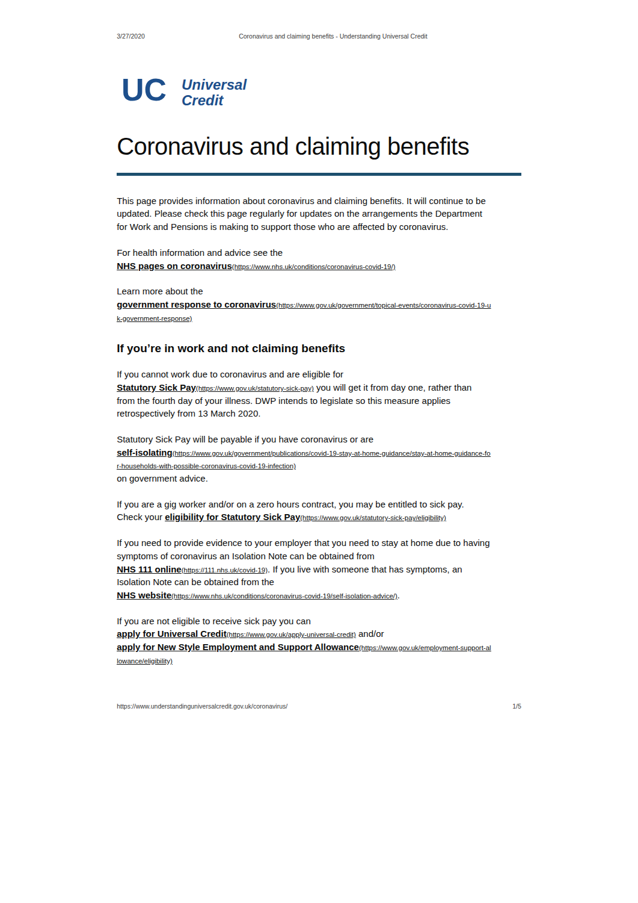3/27/2020
Coronavirus and claiming benefits - Understanding Universal Credit
UC Universal Credit
Coronavirus and claiming benefits
This page provides information about coronavirus and claiming benefits. It will continue to be updated. Please check this page regularly for updates on the arrangements the Department for Work and Pensions is making to support those who are affected by coronavirus.
For health information and advice see the
NHS pages on coronavirus(https://www.nhs.uk/conditions/coronavirus-covid-19/)
Learn more about the
government response to coronavirus(https://www.gov.uk/government/topical-events/coronavirus-covid-19-uk-government-response)
If you’re in work and not claiming benefits
If you cannot work due to coronavirus and are eligible for
Statutory Sick Pay(https://www.gov.uk/statutory-sick-pay) you will get it from day one, rather than from the fourth day of your illness. DWP intends to legislate so this measure applies retrospectively from 13 March 2020.
Statutory Sick Pay will be payable if you have coronavirus or are
self-isolating(https://www.gov.uk/government/publications/covid-19-stay-at-home-guidance/stay-at-home-guidance-for-households-with-possible-coronavirus-covid-19-infection)
on government advice.
If you are a gig worker and/or on a zero hours contract, you may be entitled to sick pay. Check your eligibility for Statutory Sick Pay(https://www.gov.uk/statutory-sick-pay/eligibility)
If you need to provide evidence to your employer that you need to stay at home due to having symptoms of coronavirus an Isolation Note can be obtained from
NHS 111 online(https://111.nhs.uk/covid-19). If you live with someone that has symptoms, an Isolation Note can be obtained from the
NHS website(https://www.nhs.uk/conditions/coronavirus-covid-19/self-isolation-advice/).
If you are not eligible to receive sick pay you can
apply for Universal Credit(https://www.gov.uk/apply-universal-credit) and/or
apply for New Style Employment and Support Allowance(https://www.gov.uk/employment-support-allowance/eligibility)
https://www.understandinguniversalcredit.gov.uk/coronavirus/
1/5